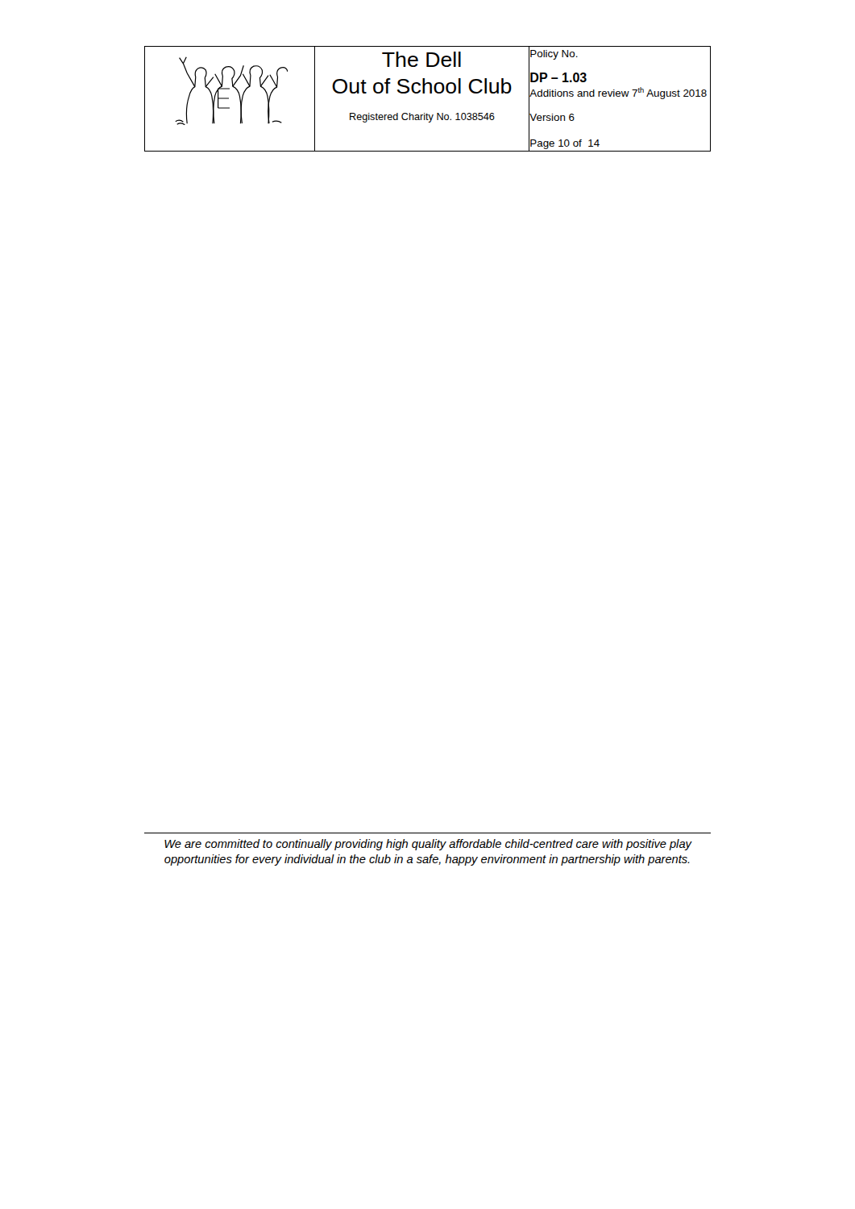| | The Dell Out of School Club Registered Charity No. 1038546 | Policy No. DP – 1.03 Additions and review 7 th August 2018 Version 6 Page 10 of 14 |
We are committed to continually providing high quality affordable child-centred care with positive play opportunities for every individual in the club in a safe, happy environment in partnership with parents.